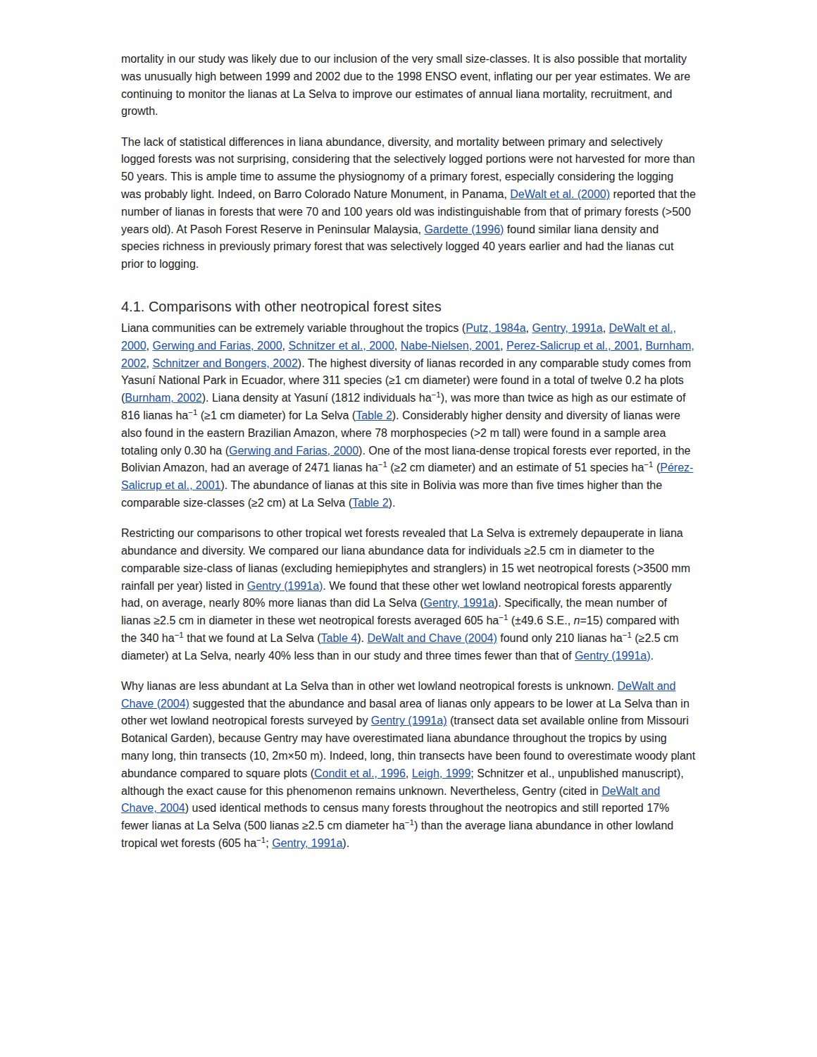mortality in our study was likely due to our inclusion of the very small size-classes. It is also possible that mortality was unusually high between 1999 and 2002 due to the 1998 ENSO event, inflating our per year estimates. We are continuing to monitor the lianas at La Selva to improve our estimates of annual liana mortality, recruitment, and growth.
The lack of statistical differences in liana abundance, diversity, and mortality between primary and selectively logged forests was not surprising, considering that the selectively logged portions were not harvested for more than 50 years. This is ample time to assume the physiognomy of a primary forest, especially considering the logging was probably light. Indeed, on Barro Colorado Nature Monument, in Panama, DeWalt et al. (2000) reported that the number of lianas in forests that were 70 and 100 years old was indistinguishable from that of primary forests (>500 years old). At Pasoh Forest Reserve in Peninsular Malaysia, Gardette (1996) found similar liana density and species richness in previously primary forest that was selectively logged 40 years earlier and had the lianas cut prior to logging.
4.1. Comparisons with other neotropical forest sites
Liana communities can be extremely variable throughout the tropics (Putz, 1984a, Gentry, 1991a, DeWalt et al., 2000, Gerwing and Farias, 2000, Schnitzer et al., 2000, Nabe-Nielsen, 2001, Perez-Salicrup et al., 2001, Burnham, 2002, Schnitzer and Bongers, 2002). The highest diversity of lianas recorded in any comparable study comes from Yasuní National Park in Ecuador, where 311 species (≥1 cm diameter) were found in a total of twelve 0.2 ha plots (Burnham, 2002). Liana density at Yasuní (1812 individuals ha−1), was more than twice as high as our estimate of 816 lianas ha−1 (≥1 cm diameter) for La Selva (Table 2). Considerably higher density and diversity of lianas were also found in the eastern Brazilian Amazon, where 78 morphospecies (>2 m tall) were found in a sample area totaling only 0.30 ha (Gerwing and Farias, 2000). One of the most liana-dense tropical forests ever reported, in the Bolivian Amazon, had an average of 2471 lianas ha−1 (≥2 cm diameter) and an estimate of 51 species ha−1 (Pérez-Salicrup et al., 2001). The abundance of lianas at this site in Bolivia was more than five times higher than the comparable size-classes (≥2 cm) at La Selva (Table 2).
Restricting our comparisons to other tropical wet forests revealed that La Selva is extremely depauperate in liana abundance and diversity. We compared our liana abundance data for individuals ≥2.5 cm in diameter to the comparable size-class of lianas (excluding hemiepiphytes and stranglers) in 15 wet neotropical forests (>3500 mm rainfall per year) listed in Gentry (1991a). We found that these other wet lowland neotropical forests apparently had, on average, nearly 80% more lianas than did La Selva (Gentry, 1991a). Specifically, the mean number of lianas ≥2.5 cm in diameter in these wet neotropical forests averaged 605 ha−1 (±49.6 S.E., n=15) compared with the 340 ha−1 that we found at La Selva (Table 4). DeWalt and Chave (2004) found only 210 lianas ha−1 (≥2.5 cm diameter) at La Selva, nearly 40% less than in our study and three times fewer than that of Gentry (1991a).
Why lianas are less abundant at La Selva than in other wet lowland neotropical forests is unknown. DeWalt and Chave (2004) suggested that the abundance and basal area of lianas only appears to be lower at La Selva than in other wet lowland neotropical forests surveyed by Gentry (1991a) (transect data set available online from Missouri Botanical Garden), because Gentry may have overestimated liana abundance throughout the tropics by using many long, thin transects (10, 2m×50 m). Indeed, long, thin transects have been found to overestimate woody plant abundance compared to square plots (Condit et al., 1996, Leigh, 1999; Schnitzer et al., unpublished manuscript), although the exact cause for this phenomenon remains unknown. Nevertheless, Gentry (cited in DeWalt and Chave, 2004) used identical methods to census many forests throughout the neotropics and still reported 17% fewer lianas at La Selva (500 lianas ≥2.5 cm diameter ha−1) than the average liana abundance in other lowland tropical wet forests (605 ha−1; Gentry, 1991a).